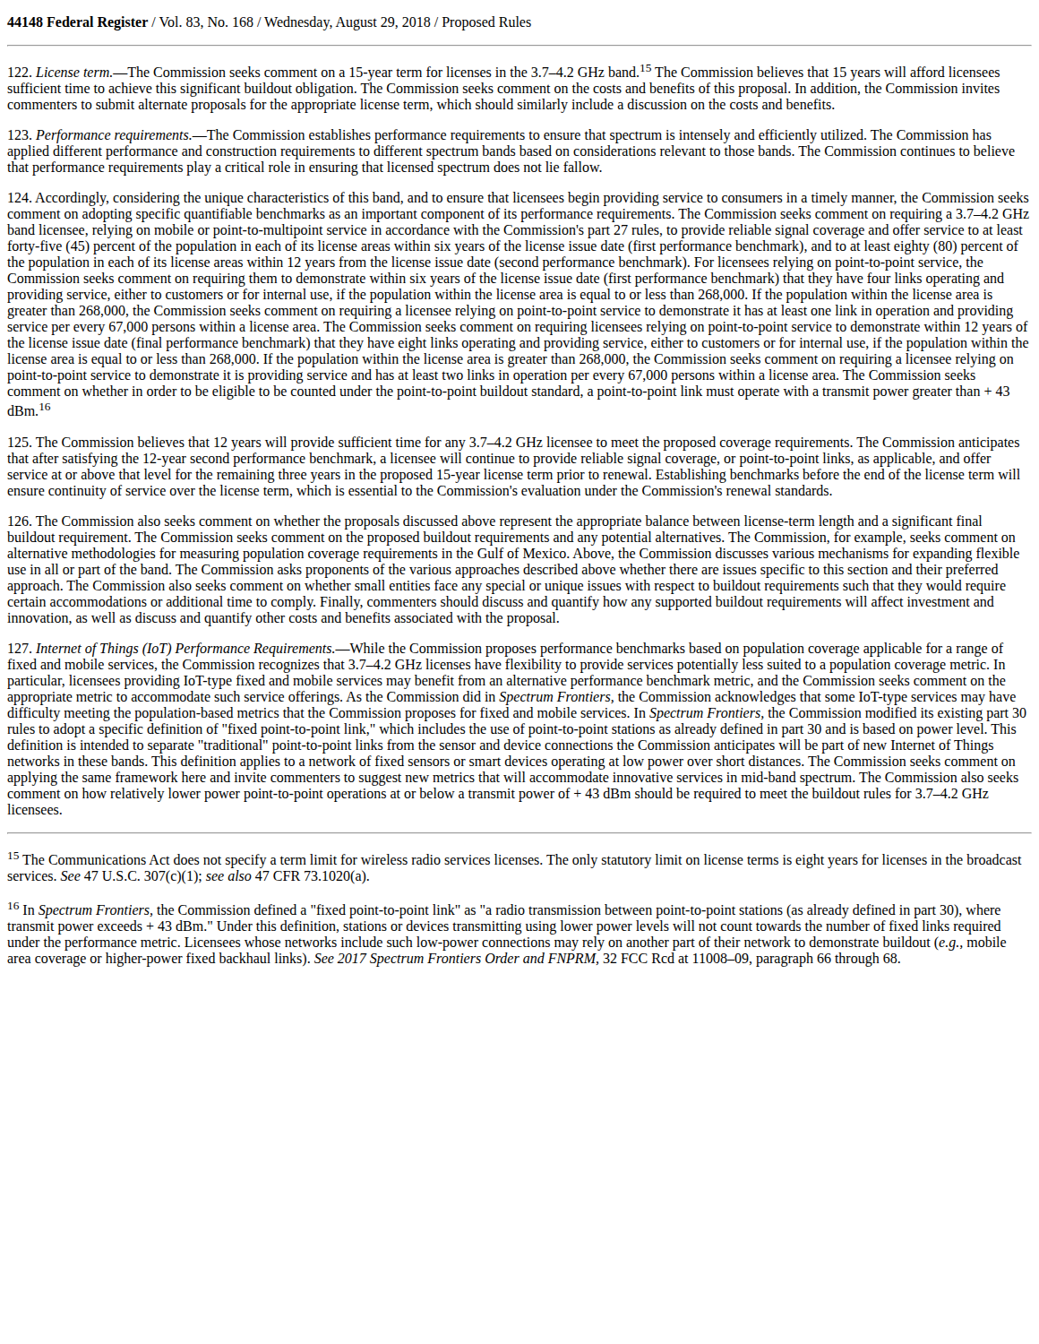44148 Federal Register / Vol. 83, No. 168 / Wednesday, August 29, 2018 / Proposed Rules
122. License term.—The Commission seeks comment on a 15-year term for licenses in the 3.7–4.2 GHz band.15 The Commission believes that 15 years will afford licensees sufficient time to achieve this significant buildout obligation. The Commission seeks comment on the costs and benefits of this proposal. In addition, the Commission invites commenters to submit alternate proposals for the appropriate license term, which should similarly include a discussion on the costs and benefits.
123. Performance requirements.—The Commission establishes performance requirements to ensure that spectrum is intensely and efficiently utilized. The Commission has applied different performance and construction requirements to different spectrum bands based on considerations relevant to those bands. The Commission continues to believe that performance requirements play a critical role in ensuring that licensed spectrum does not lie fallow.
124. Accordingly, considering the unique characteristics of this band, and to ensure that licensees begin providing service to consumers in a timely manner, the Commission seeks comment on adopting specific quantifiable benchmarks as an important component of its performance requirements. The Commission seeks comment on requiring a 3.7–4.2 GHz band licensee, relying on mobile or point-to-multipoint service in accordance with the Commission's part 27 rules, to provide reliable signal coverage and offer service to at least forty-five (45) percent of the population in each of its license areas within six years of the license issue date (first performance benchmark), and to at least eighty (80) percent of the population in each of its license areas within 12 years from the license issue date (second performance benchmark). For licensees relying on point-to-point service, the Commission seeks comment on requiring them to demonstrate within six years of the license issue date (first performance benchmark) that they have four links operating and providing service, either to customers or for internal use, if the population within the license area is equal to or less than 268,000. If the population within the license area is greater than 268,000, the Commission seeks comment on requiring a licensee relying on point-to-point service to demonstrate it has at least one link in operation and providing service per every 67,000 persons within a license area. The Commission seeks comment on requiring licensees relying on point-to-point service to demonstrate within 12 years of the license issue date (final performance benchmark) that they have eight links operating and providing service, either to customers or for internal use, if the population within the license area is equal to or less than 268,000. If the population within the license area is greater than 268,000, the Commission seeks comment on requiring a licensee relying on point-to-point service to demonstrate it is providing service and has at least two links in operation per every 67,000 persons within a license area. The Commission seeks comment on whether in order to be eligible to be counted under the point-to-point buildout standard, a point-to-point link must operate with a transmit power greater than + 43 dBm.16
125. The Commission believes that 12 years will provide sufficient time for any 3.7–4.2 GHz licensee to meet the proposed coverage requirements. The Commission anticipates that after satisfying the 12-year second performance benchmark, a licensee will continue to provide reliable signal coverage, or point-to-point links, as applicable, and offer service at or above that level for the remaining three years in the proposed 15-year license term prior to renewal. Establishing benchmarks before the end of the license term will ensure continuity of service over the license term, which is essential to the Commission's evaluation under the Commission's renewal standards.
126. The Commission also seeks comment on whether the proposals discussed above represent the appropriate balance between license-term length and a significant final buildout requirement. The Commission seeks comment on the proposed buildout requirements and any potential alternatives. The Commission, for example, seeks comment on alternative methodologies for measuring population coverage requirements in the Gulf of Mexico. Above, the Commission discusses various mechanisms for expanding flexible use in all or part of the band. The Commission asks proponents of the various approaches described above whether there are issues specific to this section and their preferred approach. The Commission also seeks comment on whether small entities face any special or unique issues with respect to buildout requirements such that they would require certain accommodations or additional time to comply. Finally, commenters should discuss and quantify how any supported buildout requirements will affect investment and innovation, as well as discuss and quantify other costs and benefits associated with the proposal.
127. Internet of Things (IoT) Performance Requirements.—While the Commission proposes performance benchmarks based on population coverage applicable for a range of fixed and mobile services, the Commission recognizes that 3.7–4.2 GHz licenses have flexibility to provide services potentially less suited to a population coverage metric. In particular, licensees providing IoT-type fixed and mobile services may benefit from an alternative performance benchmark metric, and the Commission seeks comment on the appropriate metric to accommodate such service offerings. As the Commission did in Spectrum Frontiers, the Commission acknowledges that some IoT-type services may have difficulty meeting the population-based metrics that the Commission proposes for fixed and mobile services. In Spectrum Frontiers, the Commission modified its existing part 30 rules to adopt a specific definition of "fixed point-to-point link," which includes the use of point-to-point stations as already defined in part 30 and is based on power level. This definition is intended to separate "traditional" point-to-point links from the sensor and device connections the Commission anticipates will be part of new Internet of Things networks in these bands. This definition applies to a network of fixed sensors or smart devices operating at low power over short distances. The Commission seeks comment on applying the same framework here and invite commenters to suggest new metrics that will accommodate innovative services in mid-band spectrum. The Commission also seeks comment on how relatively lower power point-to-point operations at or below a transmit power of + 43 dBm should be required to meet the buildout rules for 3.7–4.2 GHz licensees.
15 The Communications Act does not specify a term limit for wireless radio services licenses. The only statutory limit on license terms is eight years for licenses in the broadcast services. See 47 U.S.C. 307(c)(1); see also 47 CFR 73.1020(a).
16 In Spectrum Frontiers, the Commission defined a "fixed point-to-point link" as "a radio transmission between point-to-point stations (as already defined in part 30), where transmit power exceeds + 43 dBm." Under this definition, stations or devices transmitting using lower power levels will not count towards the number of fixed links required under the performance metric. Licensees whose networks include such low-power connections may rely on another part of their network to demonstrate buildout (e.g., mobile area coverage or higher-power fixed backhaul links). See 2017 Spectrum Frontiers Order and FNPRM, 32 FCC Rcd at 11008–09, paragraph 66 through 68.